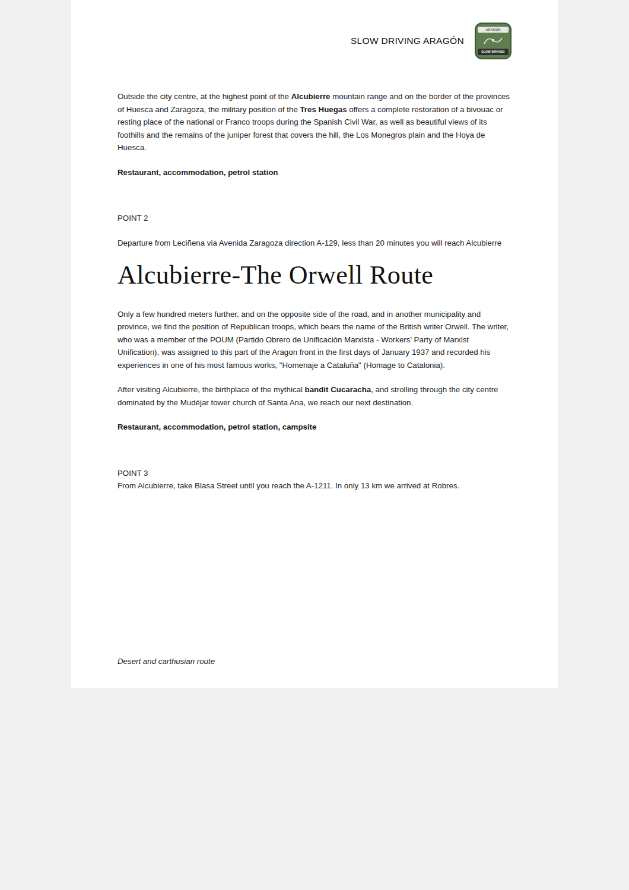SLOW DRIVING ARAGÓN
ARAGON
SLOW DRIVING
Outside the city centre, at the highest point of the Alcubierre mountain range and on the border of the provinces of Huesca and Zaragoza, the military position of the Tres Huegas offers a complete restoration of a bivouac or resting place of the national or Franco troops during the Spanish Civil War, as well as beautiful views of its foothills and the remains of the juniper forest that covers the hill, the Los Monegros plain and the Hoya de Huesca.
Restaurant, accommodation, petrol station
POINT 2
Departure from Leciñena via Avenida Zaragoza direction A-129, less than 20 minutes you will reach Alcubierre
Alcubierre-The Orwell Route
Only a few hundred meters further, and on the opposite side of the road, and in another municipality and province, we find the position of Republican troops, which bears the name of the British writer Orwell. The writer, who was a member of the POUM (Partido Obrero de Unificación Marxista - Workers' Party of Marxist Unification), was assigned to this part of the Aragon front in the first days of January 1937 and recorded his experiences in one of his most famous works, "Homenaje a Cataluña" (Homage to Catalonia).
After visiting Alcubierre, the birthplace of the mythical bandit Cucaracha, and strolling through the city centre dominated by the Mudéjar tower church of Santa Ana, we reach our next destination.
Restaurant, accommodation, petrol station, campsite
POINT 3
From Alcubierre, take Blasa Street until you reach the A-1211. In only 13 km we arrived at Robres.
Desert and carthusian route